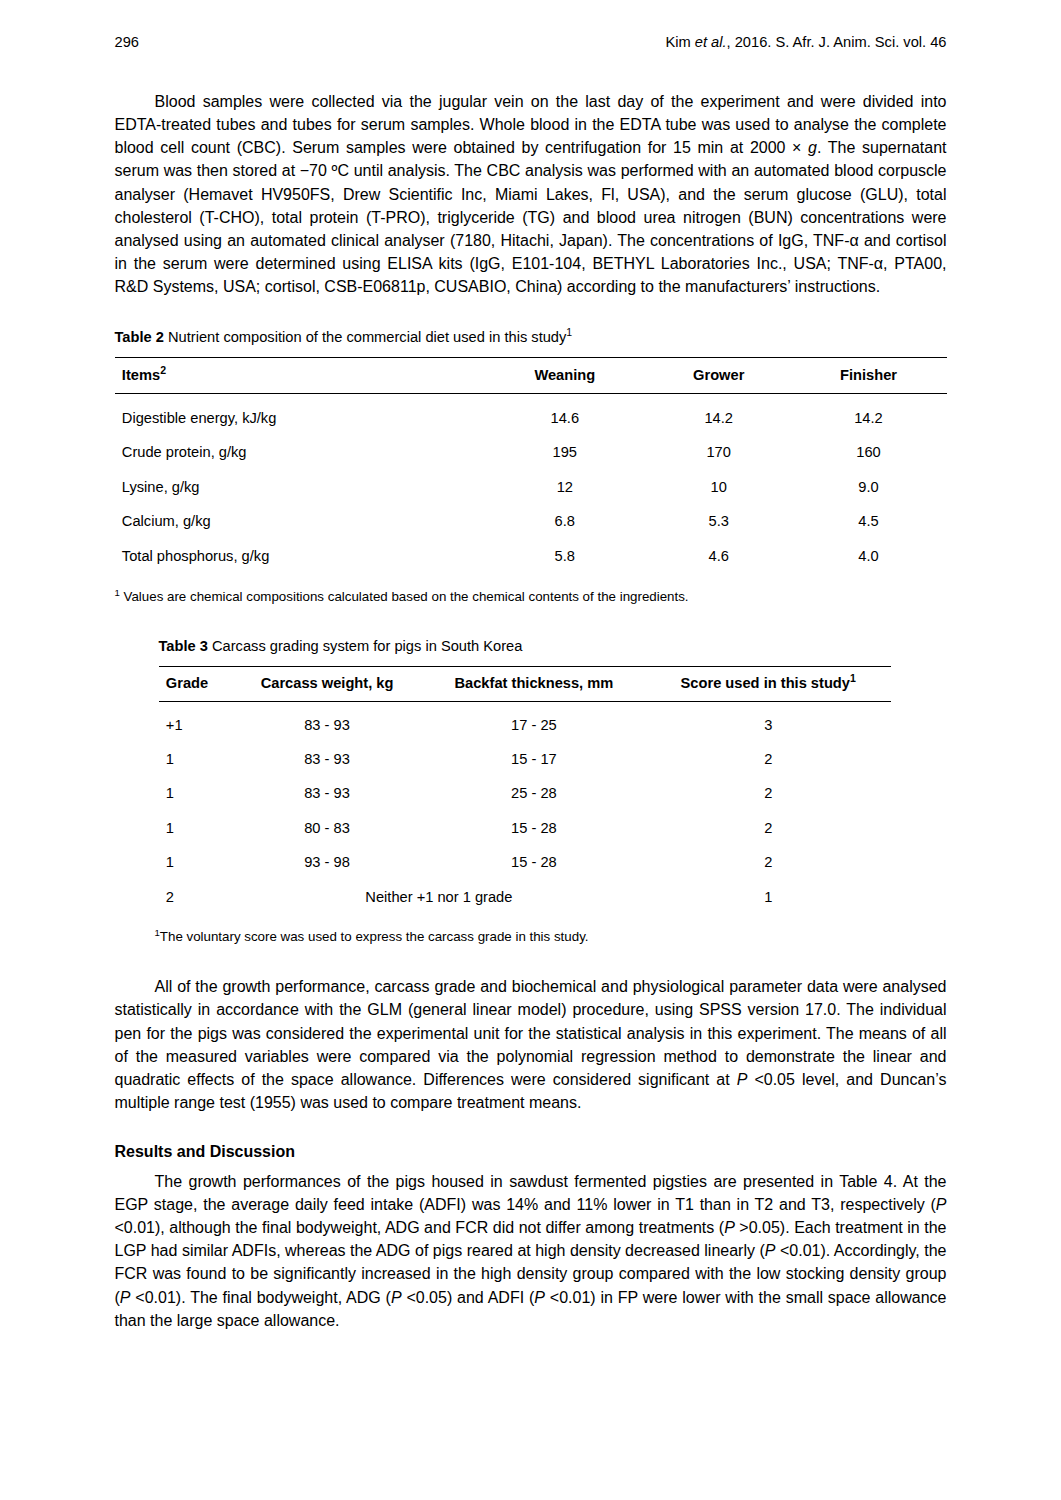296 Kim et al., 2016. S. Afr. J. Anim. Sci. vol. 46
Blood samples were collected via the jugular vein on the last day of the experiment and were divided into EDTA-treated tubes and tubes for serum samples. Whole blood in the EDTA tube was used to analyse the complete blood cell count (CBC). Serum samples were obtained by centrifugation for 15 min at 2000 × g. The supernatant serum was then stored at −70 ºC until analysis. The CBC analysis was performed with an automated blood corpuscle analyser (Hemavet HV950FS, Drew Scientific Inc, Miami Lakes, Fl, USA), and the serum glucose (GLU), total cholesterol (T-CHO), total protein (T-PRO), triglyceride (TG) and blood urea nitrogen (BUN) concentrations were analysed using an automated clinical analyser (7180, Hitachi, Japan). The concentrations of IgG, TNF-α and cortisol in the serum were determined using ELISA kits (IgG, E101-104, BETHYL Laboratories Inc., USA; TNF-α, PTA00, R&D Systems, USA; cortisol, CSB-E06811p, CUSABIO, China) according to the manufacturers’ instructions.
Table 2 Nutrient composition of the commercial diet used in this study1
| Items 2 | Weaning | Grower | Finisher |
| --- | --- | --- | --- |
| Digestible energy, kJ/kg | 14.6 | 14.2 | 14.2 |
| Crude protein, g/kg | 195 | 170 | 160 |
| Lysine, g/kg | 12 | 10 | 9.0 |
| Calcium, g/kg | 6.8 | 5.3 | 4.5 |
| Total phosphorus, g/kg | 5.8 | 4.6 | 4.0 |
1 Values are chemical compositions calculated based on the chemical contents of the ingredients.
Table 3 Carcass grading system for pigs in South Korea
| Grade | Carcass weight, kg | Backfat thickness, mm | Score used in this study 1 |
| --- | --- | --- | --- |
| +1 | 83 - 93 | 17 - 25 | 3 |
| 1 | 83 - 93 | 15 - 17 | 2 |
| 1 | 83 - 93 | 25 - 28 | 2 |
| 1 | 80 - 83 | 15 - 28 | 2 |
| 1 | 93 - 98 | 15 - 28 | 2 |
| 2 | Neither +1 nor 1 grade | 1 |
1The voluntary score was used to express the carcass grade in this study.
All of the growth performance, carcass grade and biochemical and physiological parameter data were analysed statistically in accordance with the GLM (general linear model) procedure, using SPSS version 17.0. The individual pen for the pigs was considered the experimental unit for the statistical analysis in this experiment. The means of all of the measured variables were compared via the polynomial regression method to demonstrate the linear and quadratic effects of the space allowance. Differences were considered significant at P <0.05 level, and Duncan’s multiple range test (1955) was used to compare treatment means.
Results and Discussion
The growth performances of the pigs housed in sawdust fermented pigsties are presented in Table 4. At the EGP stage, the average daily feed intake (ADFI) was 14% and 11% lower in T1 than in T2 and T3, respectively (P <0.01), although the final bodyweight, ADG and FCR did not differ among treatments (P >0.05). Each treatment in the LGP had similar ADFIs, whereas the ADG of pigs reared at high density decreased linearly (P <0.01). Accordingly, the FCR was found to be significantly increased in the high density group compared with the low stocking density group (P <0.01). The final bodyweight, ADG (P <0.05) and ADFI (P <0.01) in FP were lower with the small space allowance than the large space allowance.